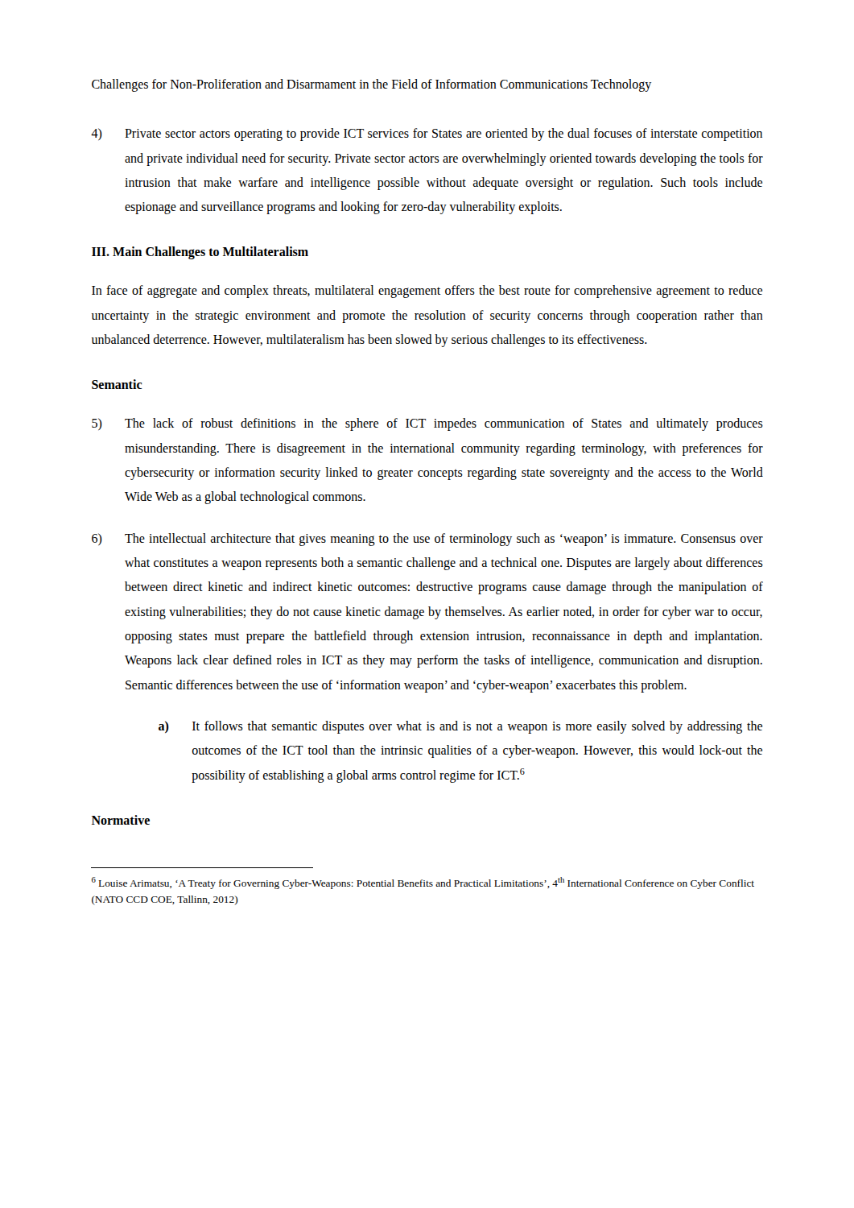Challenges for Non-Proliferation and Disarmament in the Field of Information Communications Technology
4) Private sector actors operating to provide ICT services for States are oriented by the dual focuses of interstate competition and private individual need for security. Private sector actors are overwhelmingly oriented towards developing the tools for intrusion that make warfare and intelligence possible without adequate oversight or regulation. Such tools include espionage and surveillance programs and looking for zero-day vulnerability exploits.
III. Main Challenges to Multilateralism
In face of aggregate and complex threats, multilateral engagement offers the best route for comprehensive agreement to reduce uncertainty in the strategic environment and promote the resolution of security concerns through cooperation rather than unbalanced deterrence. However, multilateralism has been slowed by serious challenges to its effectiveness.
Semantic
5) The lack of robust definitions in the sphere of ICT impedes communication of States and ultimately produces misunderstanding. There is disagreement in the international community regarding terminology, with preferences for cybersecurity or information security linked to greater concepts regarding state sovereignty and the access to the World Wide Web as a global technological commons.
6) The intellectual architecture that gives meaning to the use of terminology such as ‘weapon’ is immature. Consensus over what constitutes a weapon represents both a semantic challenge and a technical one. Disputes are largely about differences between direct kinetic and indirect kinetic outcomes: destructive programs cause damage through the manipulation of existing vulnerabilities; they do not cause kinetic damage by themselves. As earlier noted, in order for cyber war to occur, opposing states must prepare the battlefield through extension intrusion, reconnaissance in depth and implantation. Weapons lack clear defined roles in ICT as they may perform the tasks of intelligence, communication and disruption. Semantic differences between the use of ‘information weapon’ and ‘cyber-weapon’ exacerbates this problem.
a) It follows that semantic disputes over what is and is not a weapon is more easily solved by addressing the outcomes of the ICT tool than the intrinsic qualities of a cyber-weapon. However, this would lock-out the possibility of establishing a global arms control regime for ICT.6
Normative
6 Louise Arimatsu, ‘A Treaty for Governing Cyber-Weapons: Potential Benefits and Practical Limitations’, 4th International Conference on Cyber Conflict (NATO CCD COE, Tallinn, 2012)